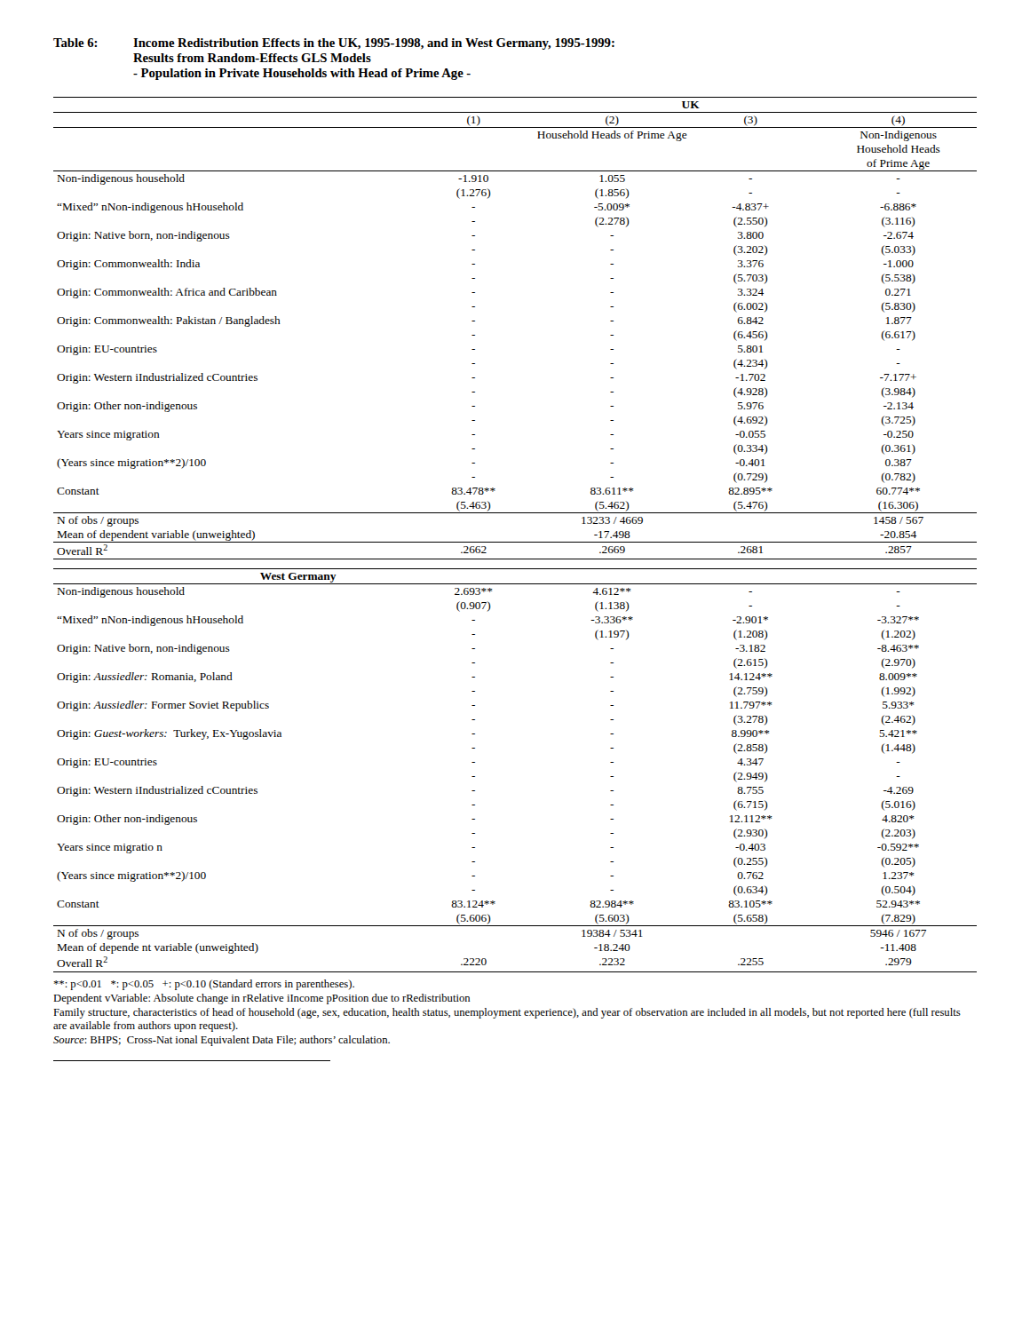Table 6:
Income Redistribution Effects in the UK, 1995‑1998, and in West Germany, 1995-1999:
Results from Random‑Effects GLS Models
- Population in Private Households with Head of Prime Age -
| | UK |
| | (1) | (2) | (3) | (4) |
| | Household Heads of Prime Age | Non-Indigenous Household Heads of Prime Age |
| Non-indigenous household | -1.910 | 1.055 | - | - |
| | (1.276) | (1.856) | - | - |
| “Mixed” nNon-indigenous hHousehold | - | -5.009* | -4.837+ | -6.886* |
| | - | (2.278) | (2.550) | (3.116) |
| Origin: Native born, non-indigenous | - | - | 3.800 | -2.674 |
| | - | - | (3.202) | (5.033) |
| Origin: Commonwealth: India | - | - | 3.376 | -1.000 |
| | - | - | (5.703) | (5.538) |
| Origin: Commonwealth: Africa and Caribbean | - | - | 3.324 | 0.271 |
| | - | - | (6.002) | (5.830) |
| Origin: Commonwealth: Pakistan / Bangladesh | - | - | 6.842 | 1.877 |
| | - | - | (6.456) | (6.617) |
| Origin: EU‑countries | - | - | 5.801 | - |
| | - | - | (4.234) | - |
| Origin: Western iIndustrialized cCountries | - | - | -1.702 | -7.177+ |
| | - | - | (4.928) | (3.984) |
| Origin: Other non-indigenous | - | - | 5.976 | -2.134 |
| | - | - | (4.692) | (3.725) |
| Years since migration | - | - | -0.055 | -0.250 |
| | - | - | (0.334) | (0.361) |
| (Years since migration**2)/100 | - | - | -0.401 | 0.387 |
| | - | - | (0.729) | (0.782) |
| Constant | 83.478** | 83.611** | 82.895** | 60.774** |
| | (5.463) | (5.462) | (5.476) | (16.306) |
| N of obs / groups | 13233 / 4669 | 1458 / 567 |
| Mean of dependent variable (unweighted) | -17.498 | -20.854 |
| Overall R 2 | .2662 | .2669 | .2681 | .2857 |
| West Germany | | | |
| Non-indigenous household | 2.693** | 4.612** | - | - |
| | (0.907) | (1.138) | - | - |
| “Mixed” nNon-indigenous hHousehold | - | -3.336** | -2.901* | -3.327** |
| | - | (1.197) | (1.208) | (1.202) |
| Origin: Native born, non-indigenous | - | - | -3.182 | -8.463** |
| | - | - | (2.615) | (2.970) |
| Origin: Aussiedler: Romania, Poland | - | - | 14.124** | 8.009** |
| | - | - | (2.759) | (1.992) |
| Origin: Aussiedler: Former Soviet Republics | - | - | 11.797** | 5.933* |
| | - | - | (3.278) | (2.462) |
| Origin: Guest-workers: Turkey, Ex-Yugoslavia | - | - | 8.990** | 5.421** |
| | - | - | (2.858) | (1.448) |
| Origin: EU‑countries | - | - | 4.347 | - |
| | - | - | (2.949) | - |
| Origin: Western iIndustrialized cCountries | - | - | 8.755 | -4.269 |
| | - | - | (6.715) | (5.016) |
| Origin: Other non-indigenous | - | - | 12.112** | 4.820* |
| | - | - | (2.930) | (2.203) |
| Years since migratio n | - | - | -0.403 | -0.592** |
| | - | - | (0.255) | (0.205) |
| (Years since migration**2)/100 | - | - | 0.762 | 1.237* |
| | - | - | (0.634) | (0.504) |
| Constant | 83.124** | 82.984** | 83.105** | 52.943** |
| | (5.606) | (5.603) | (5.658) | (7.829) |
| N of obs / groups | 19384 / 5341 | 5946 / 1677 |
| Mean of depende nt variable (unweighted) | -18.240 | -11.408 |
| Overall R 2 | .2220 | .2232 | .2255 | .2979 |
**: p<0.01 *: p<0.05 +: p<0.10 (Standard errors in parentheses).
Dependent vVariable: Absolute change in rRelative iIncome pPosition due to rRedistribution
Family structure, characteristics of head of household (age, sex, education, health status, unemployment experience), and year of observation are included in all models, but not reported here (full results are available from authors upon request).
Source: BHPS; Cross-Nat ional Equivalent Data File; authors’ calculation.